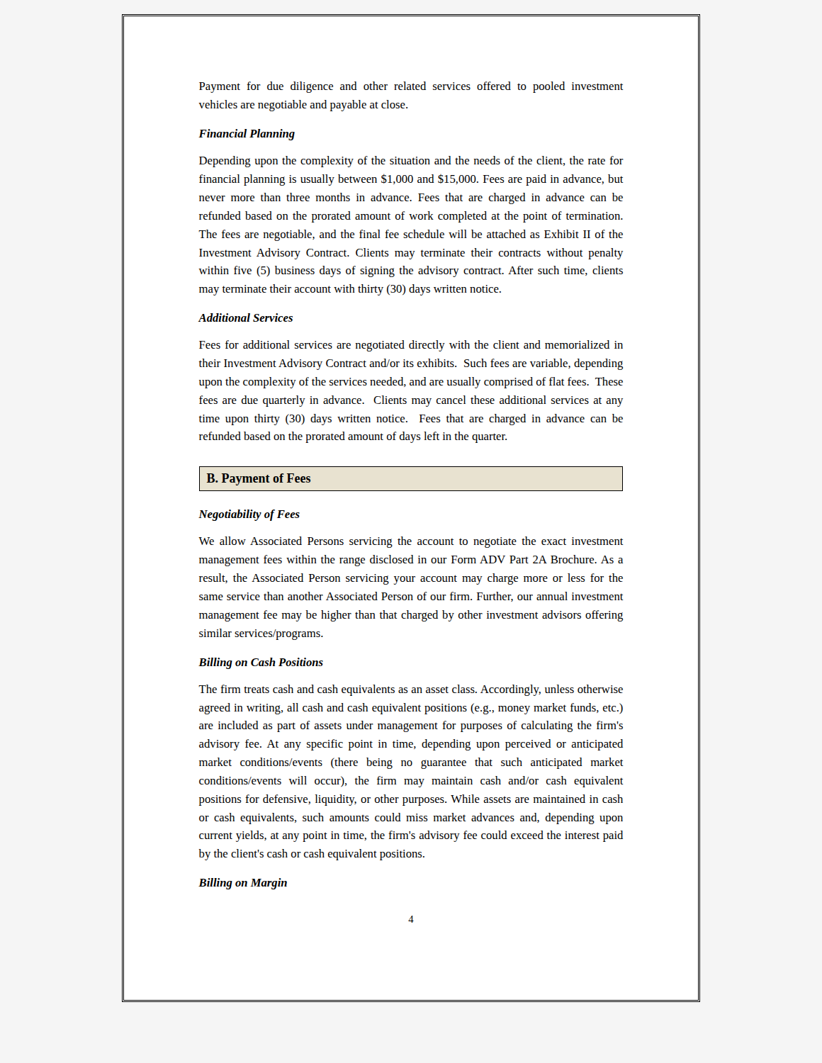Payment for due diligence and other related services offered to pooled investment vehicles are negotiable and payable at close.
Financial Planning
Depending upon the complexity of the situation and the needs of the client, the rate for financial planning is usually between $1,000 and $15,000. Fees are paid in advance, but never more than three months in advance. Fees that are charged in advance can be refunded based on the prorated amount of work completed at the point of termination. The fees are negotiable, and the final fee schedule will be attached as Exhibit II of the Investment Advisory Contract. Clients may terminate their contracts without penalty within five (5) business days of signing the advisory contract. After such time, clients may terminate their account with thirty (30) days written notice.
Additional Services
Fees for additional services are negotiated directly with the client and memorialized in their Investment Advisory Contract and/or its exhibits. Such fees are variable, depending upon the complexity of the services needed, and are usually comprised of flat fees. These fees are due quarterly in advance. Clients may cancel these additional services at any time upon thirty (30) days written notice. Fees that are charged in advance can be refunded based on the prorated amount of days left in the quarter.
B. Payment of Fees
Negotiability of Fees
We allow Associated Persons servicing the account to negotiate the exact investment management fees within the range disclosed in our Form ADV Part 2A Brochure. As a result, the Associated Person servicing your account may charge more or less for the same service than another Associated Person of our firm. Further, our annual investment management fee may be higher than that charged by other investment advisors offering similar services/programs.
Billing on Cash Positions
The firm treats cash and cash equivalents as an asset class. Accordingly, unless otherwise agreed in writing, all cash and cash equivalent positions (e.g., money market funds, etc.) are included as part of assets under management for purposes of calculating the firm's advisory fee. At any specific point in time, depending upon perceived or anticipated market conditions/events (there being no guarantee that such anticipated market conditions/events will occur), the firm may maintain cash and/or cash equivalent positions for defensive, liquidity, or other purposes. While assets are maintained in cash or cash equivalents, such amounts could miss market advances and, depending upon current yields, at any point in time, the firm's advisory fee could exceed the interest paid by the client's cash or cash equivalent positions.
Billing on Margin
4